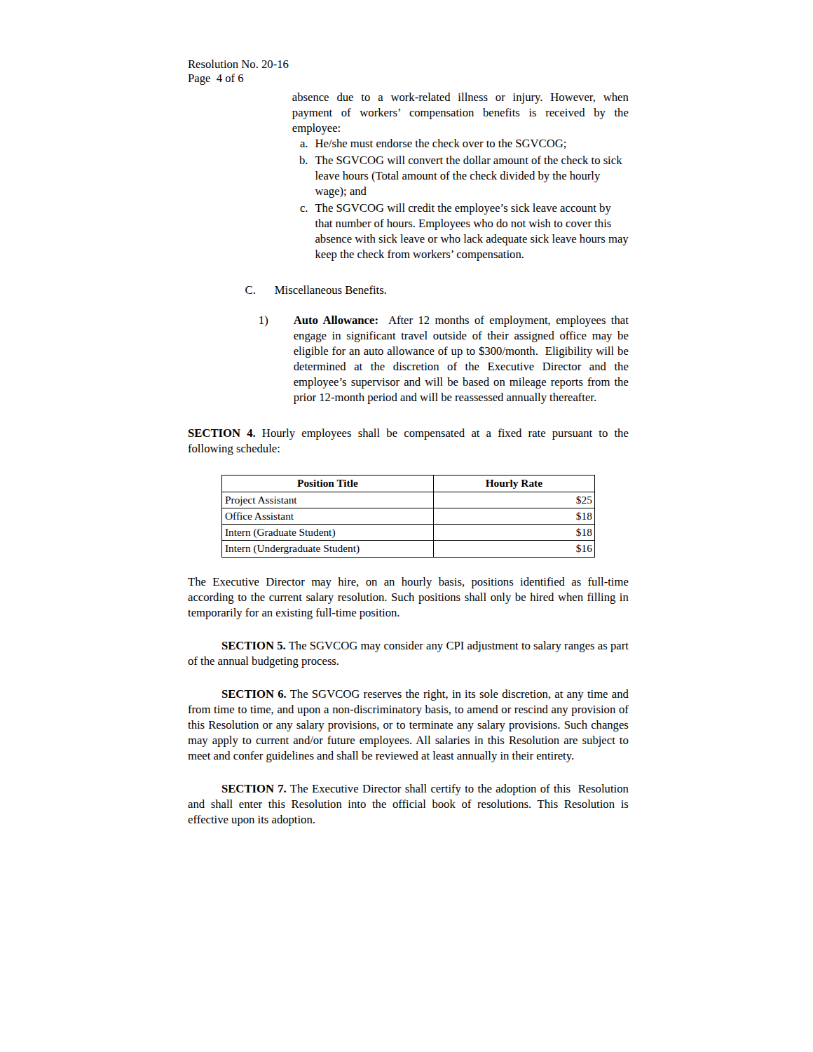Resolution No. 20-16
Page 4 of 6
absence due to a work-related illness or injury. However, when payment of workers’ compensation benefits is received by the employee:
He/she must endorse the check over to the SGVCOG;
The SGVCOG will convert the dollar amount of the check to sick leave hours (Total amount of the check divided by the hourly wage); and
The SGVCOG will credit the employee’s sick leave account by that number of hours. Employees who do not wish to cover this absence with sick leave or who lack adequate sick leave hours may keep the check from workers’ compensation.
C.
Miscellaneous Benefits.
1)
Auto Allowance: After 12 months of employment, employees that engage in significant travel outside of their assigned office may be eligible for an auto allowance of up to $300/month. Eligibility will be determined at the discretion of the Executive Director and the employee’s supervisor and will be based on mileage reports from the prior 12-month period and will be reassessed annually thereafter.
SECTION 4. Hourly employees shall be compensated at a fixed rate pursuant to the following schedule:
| Position Title | Hourly Rate |
| --- | --- |
| Project Assistant | $25 |
| Office Assistant | $18 |
| Intern (Graduate Student) | $18 |
| Intern (Undergraduate Student) | $16 |
The Executive Director may hire, on an hourly basis, positions identified as full-time according to the current salary resolution. Such positions shall only be hired when filling in temporarily for an existing full-time position.
SECTION 5. The SGVCOG may consider any CPI adjustment to salary ranges as part of the annual budgeting process.
SECTION 6. The SGVCOG reserves the right, in its sole discretion, at any time and from time to time, and upon a non-discriminatory basis, to amend or rescind any provision of this Resolution or any salary provisions, or to terminate any salary provisions. Such changes may apply to current and/or future employees. All salaries in this Resolution are subject to meet and confer guidelines and shall be reviewed at least annually in their entirety.
SECTION 7. The Executive Director shall certify to the adoption of this Resolution and shall enter this Resolution into the official book of resolutions. This Resolution is effective upon its adoption.